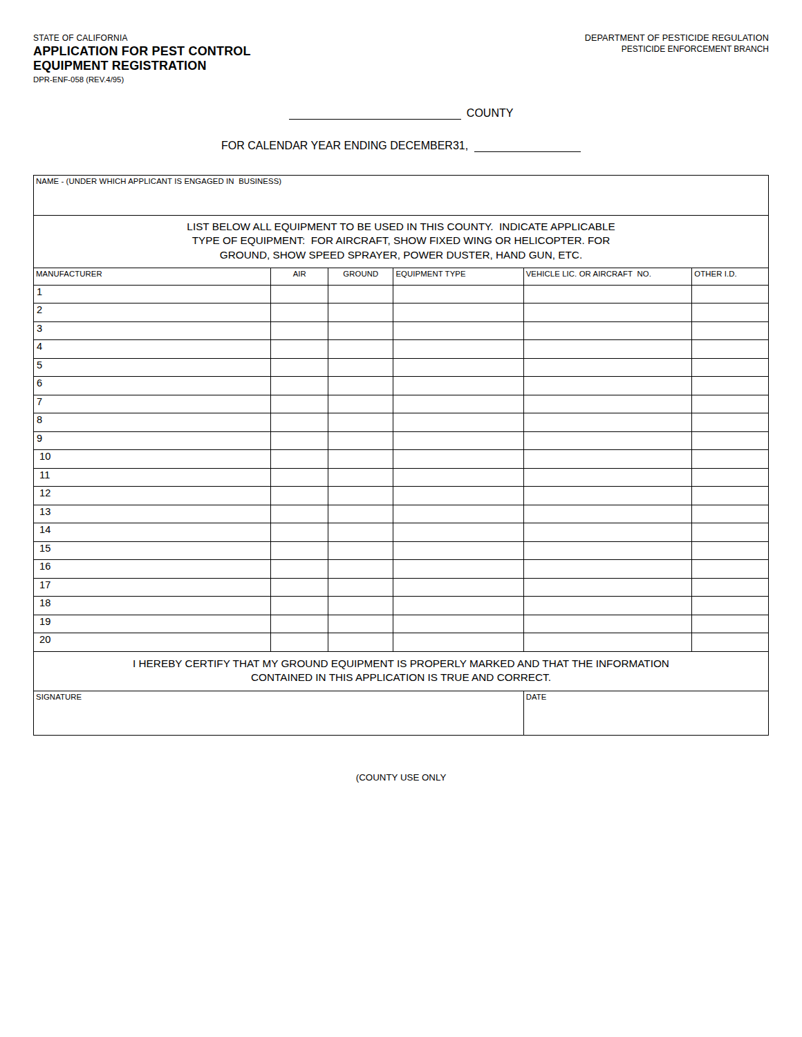STATE OF CALIFORNIA
APPLICATION FOR PEST CONTROL
EQUIPMENT REGISTRATION
DPR-ENF-058 (REV.4/95)
DEPARTMENT OF PESTICIDE REGULATION
PESTICIDE ENFORCEMENT BRANCH
COUNTY
FOR CALENDAR YEAR ENDING DECEMBER31,
| NAME - (UNDER WHICH APPLICANT IS ENGAGED IN BUSINESS) |
| LIST BELOW ALL EQUIPMENT TO BE USED IN THIS COUNTY. INDICATE APPLICABLE TYPE OF EQUIPMENT: FOR AIRCRAFT, SHOW FIXED WING OR HELICOPTER. FOR GROUND, SHOW SPEED SPRAYER, POWER DUSTER, HAND GUN, ETC. |
| MANUFACTURER | AIR | GROUND | EQUIPMENT TYPE | VEHICLE LIC. OR AIRCRAFT NO. | OTHER I.D. |
| 1 | | | | | |
| 2 | | | | | |
| 3 | | | | | |
| 4 | | | | | |
| 5 | | | | | |
| 6 | | | | | |
| 7 | | | | | |
| 8 | | | | | |
| 9 | | | | | |
| 10 | | | | | |
| 11 | | | | | |
| 12 | | | | | |
| 13 | | | | | |
| 14 | | | | | |
| 15 | | | | | |
| 16 | | | | | |
| 17 | | | | | |
| 18 | | | | | |
| 19 | | | | | |
| 20 | | | | | |
| I HEREBY CERTIFY THAT MY GROUND EQUIPMENT IS PROPERLY MARKED AND THAT THE INFORMATION CONTAINED IN THIS APPLICATION IS TRUE AND CORRECT. |
| SIGNATURE | DATE |
(COUNTY USE ONLY